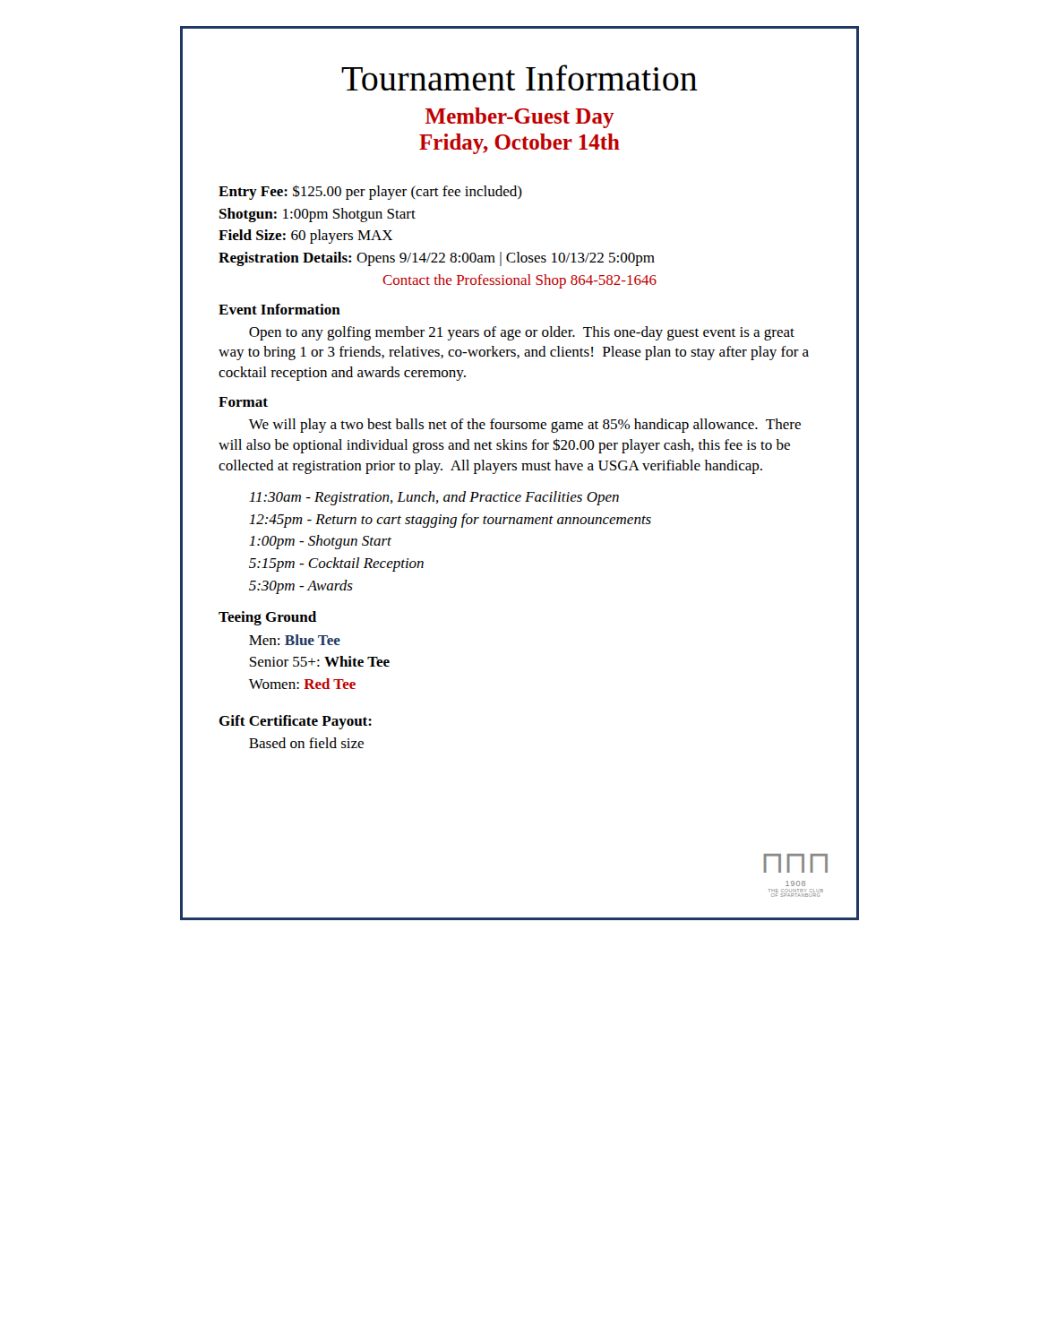Tournament Information
Member-Guest Day
Friday, October 14th
Entry Fee: $125.00 per player (cart fee included)
Shotgun: 1:00pm Shotgun Start
Field Size: 60 players MAX
Registration Details: Opens 9/14/22 8:00am | Closes 10/13/22 5:00pm
Contact the Professional Shop 864-582-1646
Event Information
Open to any golfing member 21 years of age or older. This one-day guest event is a great way to bring 1 or 3 friends, relatives, co-workers, and clients! Please plan to stay after play for a cocktail reception and awards ceremony.
Format
We will play a two best balls net of the foursome game at 85% handicap allowance. There will also be optional individual gross and net skins for $20.00 per player cash, this fee is to be collected at registration prior to play. All players must have a USGA verifiable handicap.
11:30am - Registration, Lunch, and Practice Facilities Open
12:45pm - Return to cart stagging for tournament announcements
1:00pm - Shotgun Start
5:15pm - Cocktail Reception
5:30pm - Awards
Teeing Ground
Men: Blue Tee
Senior 55+: White Tee
Women: Red Tee
Gift Certificate Payout:
Based on field size
⊓⊓⊓
1908
The Country Club
of Spartanburg